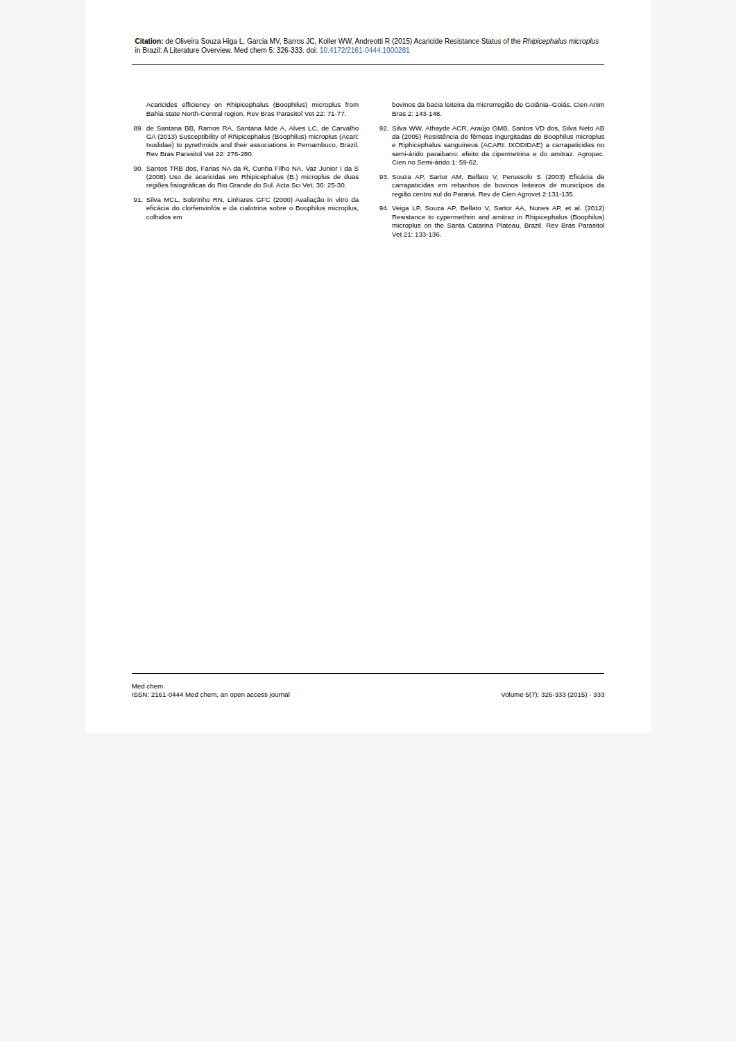Citation: de Oliveira Souza Higa L, Garcia MV, Barros JC, Koller WW, Andreotti R (2015) Acaricide Resistance Status of the Rhipicephalus microplus in Brazil: A Literature Overview. Med chem 5: 326-333. doi: 10.4172/2161-0444.1000281
Acaricides efficiency on Rhipicephalus (Boophilus) microplus from Bahia state North-Central region. Rev Bras Parasitol Vet 22: 71-77.
89.
de Santana BB, Ramos RA, Santana Mde A, Alves LC, de Carvalho GA (2013) Susceptibility of Rhipicephalus (Boophilus) microplus (Acari: Ixodidae) to pyrethroids and their associations in Pernambuco, Brazil. Rev Bras Parasitol Vet 22: 276-280.
90.
Santos TRB dos, Farias NA da R, Cunha Filho NA, Vaz Junior I da S (2008) Uso de acaricidas em Rhipicephalus (B.) microplus de duas regiões fisiográficas do Rio Grande do Sul. Acta Sci Vet, 36: 25-30.
91.
Silva MCL, Sobrinho RN, Linhares GFC (2000) Avaliação in vitro da eficácia do clorfenvinfós e da cialotrina sobre o Boophilus microplus, colhidos em
bovinos da bacia leiteira da microrregião de Goiânia–Goiás. Cien Anim Bras 2: 143-148.
92.
Silva WW, Athayde ACR, Araújo GMB, Santos VD dos, Silva Neto AB da (2005) Resistência de fêmeas ingurgitadas de Boophilus microplus e Riphicephalus sanguineus (ACARI: IXODIDAE) a carrapaticidas no semi-árido paraibano: efeito da cipermetrina e do amitraz. Agropec. Cien no Semi-árido 1: 59-62.
93.
Souza AP, Sartor AM, Bellato V, Perussolo S (2003) Eficácia de carrapaticidas em rebanhos de bovinos leiteiros de municípios da região centro sul do Paraná. Rev de Cien Agrovet 2:131-135.
94.
Veiga LP, Souza AP, Bellato V, Sartor AA, Nunes AP, et al. (2012) Resistance to cypermethrin and amitraz in Rhipicephalus (Boophilus) microplus on the Santa Catarina Plateau, Brazil. Rev Bras Parasitol Vet 21: 133-136.
Med chem
ISSN: 2161-0444 Med chem, an open access journal
Volume 5(7): 326-333 (2015) - 333